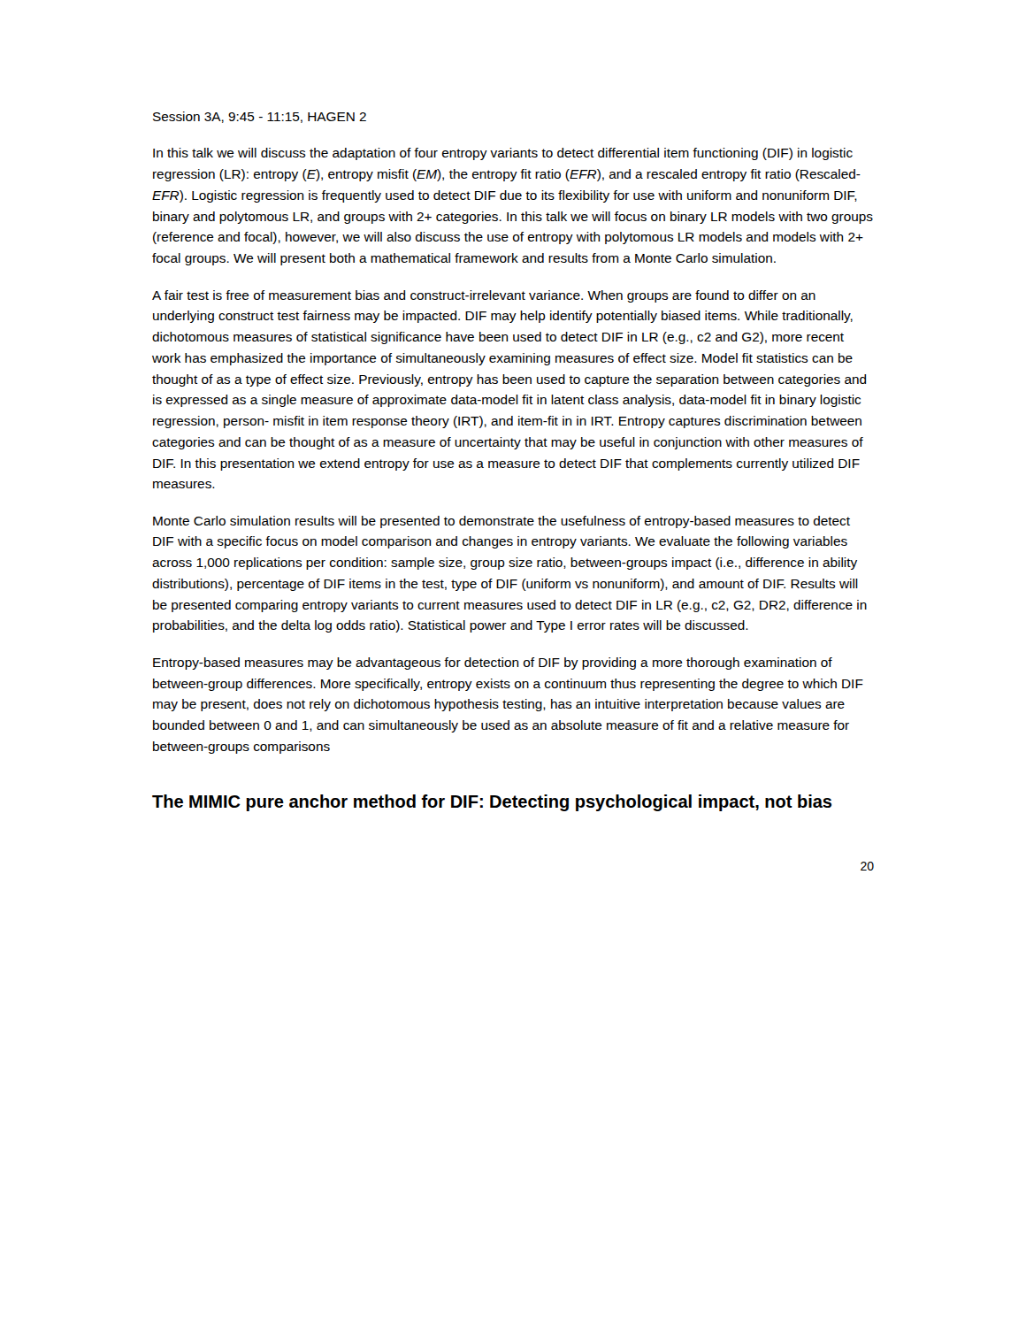Session 3A, 9:45 - 11:15, HAGEN 2
In this talk we will discuss the adaptation of four entropy variants to detect differential item functioning (DIF) in logistic regression (LR): entropy (E), entropy misfit (EM), the entropy fit ratio (EFR), and a rescaled entropy fit ratio (Rescaled-EFR). Logistic regression is frequently used to detect DIF due to its flexibility for use with uniform and nonuniform DIF, binary and polytomous LR, and groups with 2+ categories. In this talk we will focus on binary LR models with two groups (reference and focal), however, we will also discuss the use of entropy with polytomous LR models and models with 2+ focal groups. We will present both a mathematical framework and results from a Monte Carlo simulation.
A fair test is free of measurement bias and construct-irrelevant variance. When groups are found to differ on an underlying construct test fairness may be impacted. DIF may help identify potentially biased items. While traditionally, dichotomous measures of statistical significance have been used to detect DIF in LR (e.g., c2 and G2), more recent work has emphasized the importance of simultaneously examining measures of effect size. Model fit statistics can be thought of as a type of effect size. Previously, entropy has been used to capture the separation between categories and is expressed as a single measure of approximate data-model fit in latent class analysis, data-model fit in binary logistic regression, person- misfit in item response theory (IRT), and item-fit in in IRT. Entropy captures discrimination between categories and can be thought of as a measure of uncertainty that may be useful in conjunction with other measures of DIF. In this presentation we extend entropy for use as a measure to detect DIF that complements currently utilized DIF measures.
Monte Carlo simulation results will be presented to demonstrate the usefulness of entropy-based measures to detect DIF with a specific focus on model comparison and changes in entropy variants. We evaluate the following variables across 1,000 replications per condition: sample size, group size ratio, between-groups impact (i.e., difference in ability distributions), percentage of DIF items in the test, type of DIF (uniform vs nonuniform), and amount of DIF. Results will be presented comparing entropy variants to current measures used to detect DIF in LR (e.g., c2, G2, DR2, difference in probabilities, and the delta log odds ratio). Statistical power and Type I error rates will be discussed.
Entropy-based measures may be advantageous for detection of DIF by providing a more thorough examination of between-group differences. More specifically, entropy exists on a continuum thus representing the degree to which DIF may be present, does not rely on dichotomous hypothesis testing, has an intuitive interpretation because values are bounded between 0 and 1, and can simultaneously be used as an absolute measure of fit and a relative measure for between-groups comparisons
The MIMIC pure anchor method for DIF: Detecting psychological impact, not bias
20